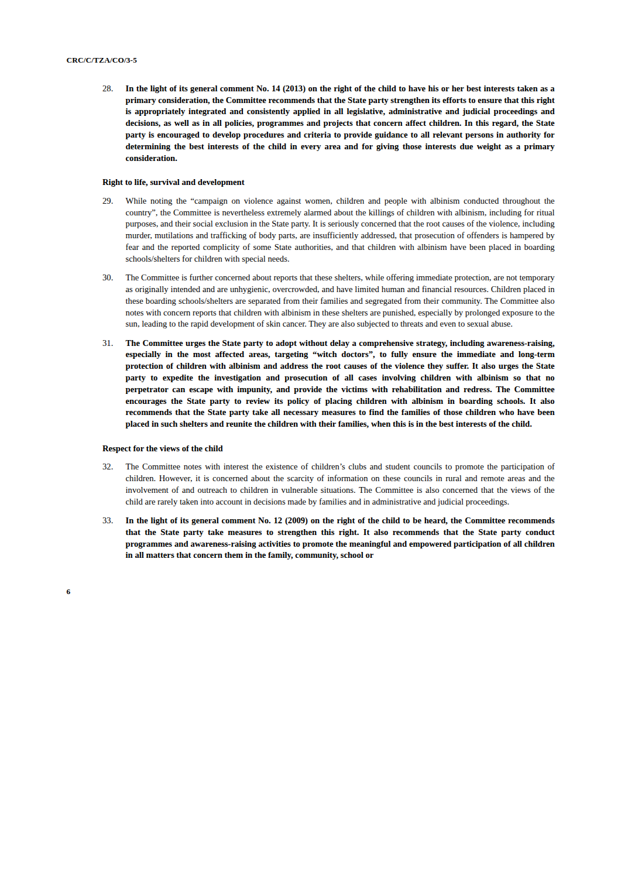CRC/C/TZA/CO/3-5
28.
In the light of its general comment No. 14 (2013) on the right of the child to have his or her best interests taken as a primary consideration, the Committee recommends that the State party strengthen its efforts to ensure that this right is appropriately integrated and consistently applied in all legislative, administrative and judicial proceedings and decisions, as well as in all policies, programmes and projects that concern affect children. In this regard, the State party is encouraged to develop procedures and criteria to provide guidance to all relevant persons in authority for determining the best interests of the child in every area and for giving those interests due weight as a primary consideration.
Right to life, survival and development
29.
While noting the “campaign on violence against women, children and people with albinism conducted throughout the country”, the Committee is nevertheless extremely alarmed about the killings of children with albinism, including for ritual purposes, and their social exclusion in the State party. It is seriously concerned that the root causes of the violence, including murder, mutilations and trafficking of body parts, are insufficiently addressed, that prosecution of offenders is hampered by fear and the reported complicity of some State authorities, and that children with albinism have been placed in boarding schools/shelters for children with special needs.
30.
The Committee is further concerned about reports that these shelters, while offering immediate protection, are not temporary as originally intended and are unhygienic, overcrowded, and have limited human and financial resources. Children placed in these boarding schools/shelters are separated from their families and segregated from their community. The Committee also notes with concern reports that children with albinism in these shelters are punished, especially by prolonged exposure to the sun, leading to the rapid development of skin cancer. They are also subjected to threats and even to sexual abuse.
31.
The Committee urges the State party to adopt without delay a comprehensive strategy, including awareness-raising, especially in the most affected areas, targeting “witch doctors”, to fully ensure the immediate and long-term protection of children with albinism and address the root causes of the violence they suffer. It also urges the State party to expedite the investigation and prosecution of all cases involving children with albinism so that no perpetrator can escape with impunity, and provide the victims with rehabilitation and redress. The Committee encourages the State party to review its policy of placing children with albinism in boarding schools. It also recommends that the State party take all necessary measures to find the families of those children who have been placed in such shelters and reunite the children with their families, when this is in the best interests of the child.
Respect for the views of the child
32.
The Committee notes with interest the existence of children’s clubs and student councils to promote the participation of children. However, it is concerned about the scarcity of information on these councils in rural and remote areas and the involvement of and outreach to children in vulnerable situations. The Committee is also concerned that the views of the child are rarely taken into account in decisions made by families and in administrative and judicial proceedings.
33.
In the light of its general comment No. 12 (2009) on the right of the child to be heard, the Committee recommends that the State party take measures to strengthen this right. It also recommends that the State party conduct programmes and awareness-raising activities to promote the meaningful and empowered participation of all children in all matters that concern them in the family, community, school or
6